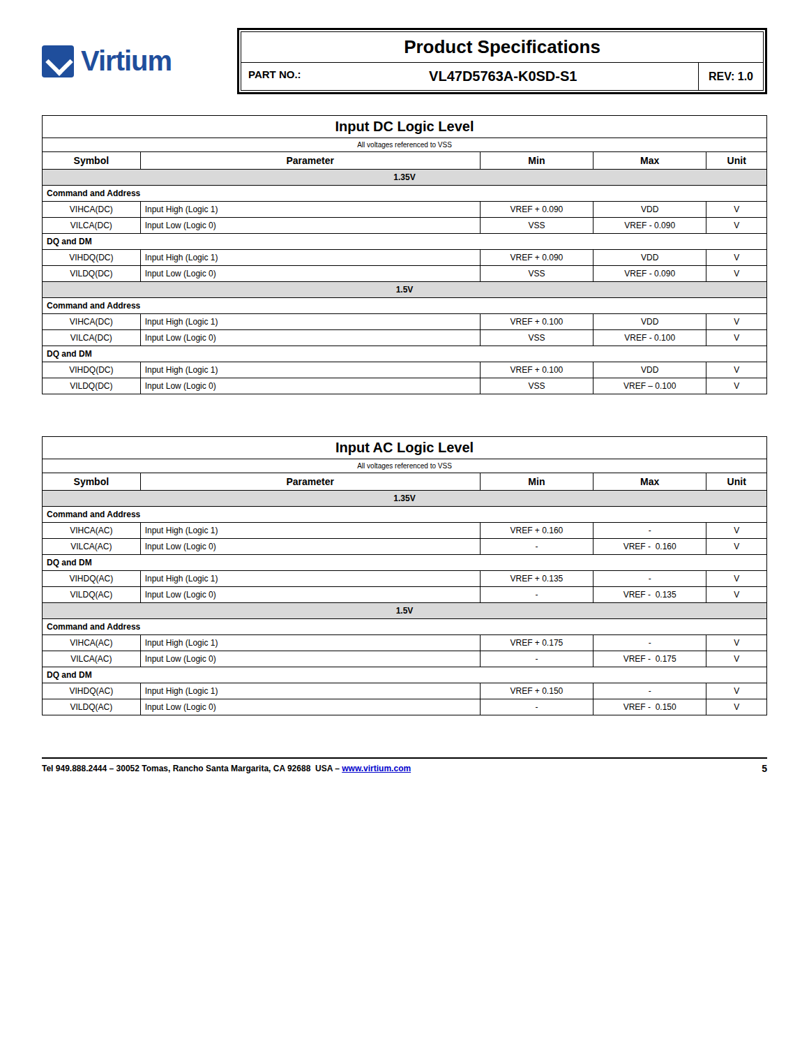Virtium
Product Specifications
PART NO.:
VL47D5763A-K0SD-S1
REV: 1.0
| Input DC Logic Level |
| All voltages referenced to VSS |
| Symbol | Parameter | Min | Max | Unit |
| 1.35V |
| Command and Address |
| VIHCA(DC) | Input High (Logic 1) | VREF + 0.090 | VDD | V |
| VILCA(DC) | Input Low (Logic 0) | VSS | VREF - 0.090 | V |
| DQ and DM |
| VIHDQ(DC) | Input High (Logic 1) | VREF + 0.090 | VDD | V |
| VILDQ(DC) | Input Low (Logic 0) | VSS | VREF - 0.090 | V |
| 1.5V |
| Command and Address |
| VIHCA(DC) | Input High (Logic 1) | VREF + 0.100 | VDD | V |
| VILCA(DC) | Input Low (Logic 0) | VSS | VREF - 0.100 | V |
| DQ and DM |
| VIHDQ(DC) | Input High (Logic 1) | VREF + 0.100 | VDD | V |
| VILDQ(DC) | Input Low (Logic 0) | VSS | VREF – 0.100 | V |
| Input AC Logic Level |
| All voltages referenced to VSS |
| Symbol | Parameter | Min | Max | Unit |
| 1.35V |
| Command and Address |
| VIHCA(AC) | Input High (Logic 1) | VREF + 0.160 | - | V |
| VILCA(AC) | Input Low (Logic 0) | - | VREF - 0.160 | V |
| DQ and DM |
| VIHDQ(AC) | Input High (Logic 1) | VREF + 0.135 | - | V |
| VILDQ(AC) | Input Low (Logic 0) | - | VREF - 0.135 | V |
| 1.5V |
| Command and Address |
| VIHCA(AC) | Input High (Logic 1) | VREF + 0.175 | - | V |
| VILCA(AC) | Input Low (Logic 0) | - | VREF - 0.175 | V |
| DQ and DM |
| VIHDQ(AC) | Input High (Logic 1) | VREF + 0.150 | - | V |
| VILDQ(AC) | Input Low (Logic 0) | - | VREF - 0.150 | V |
Tel 949.888.2444 – 30052 Tomas, Rancho Santa Margarita, CA 92688 USA – www.virtium.com
5